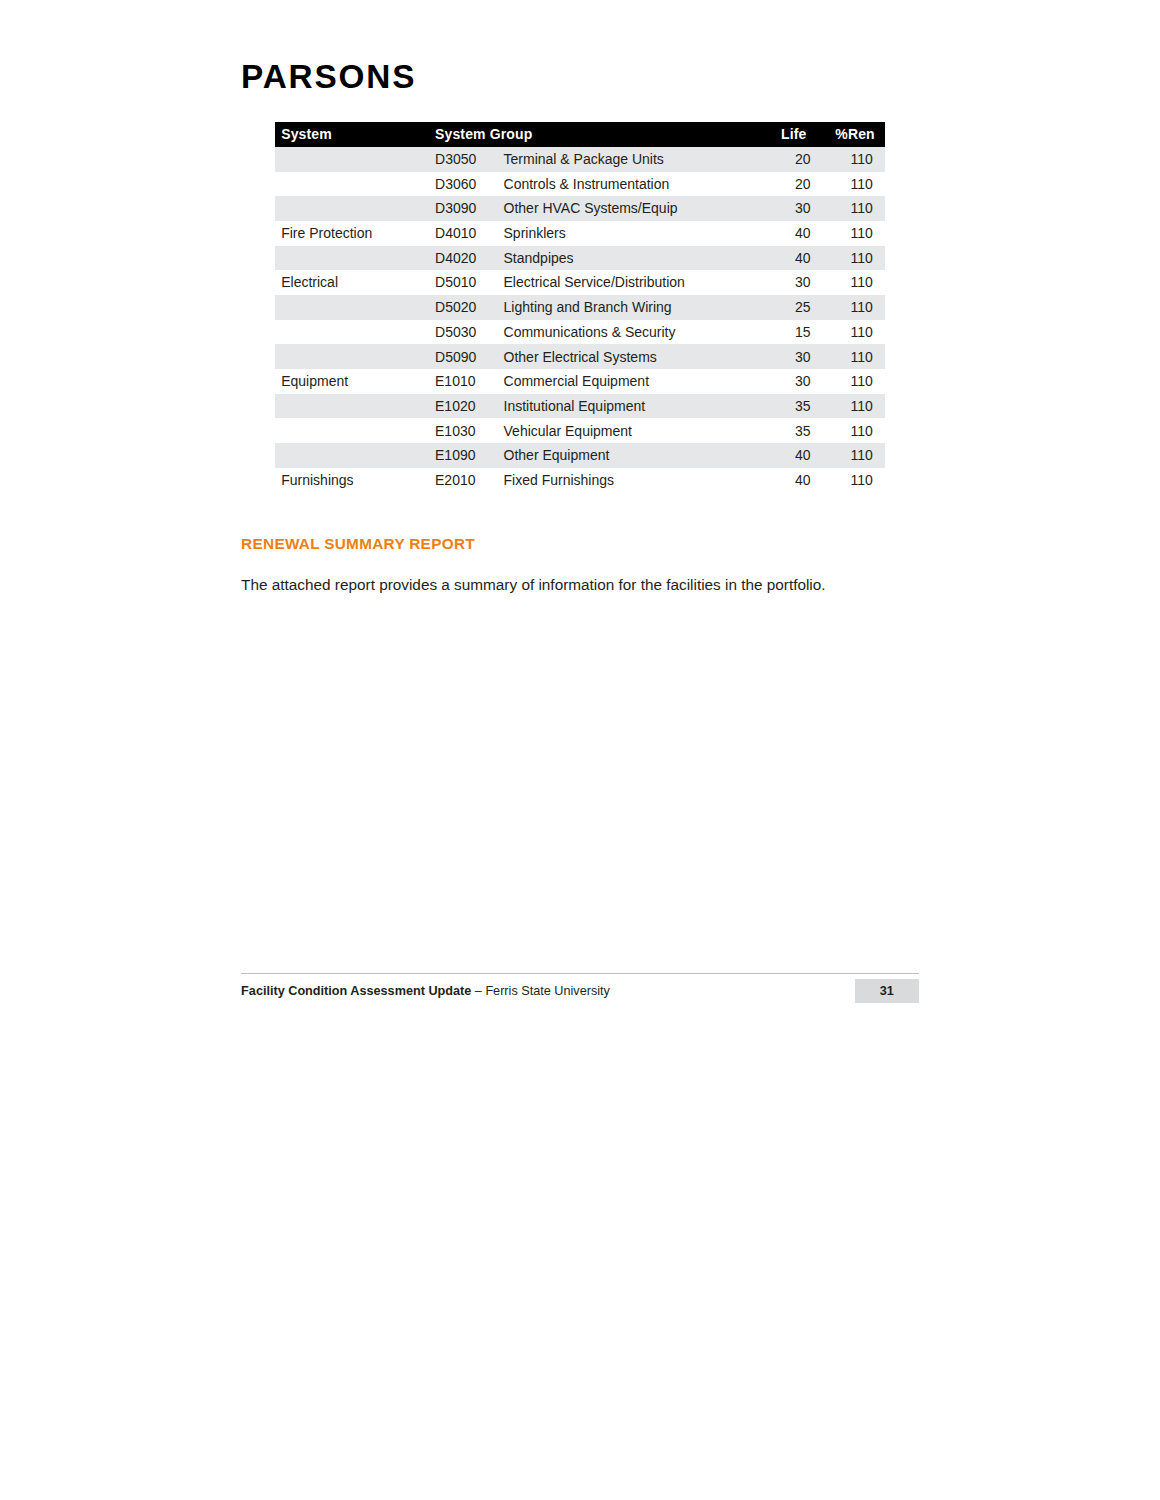PARSONS
| System | System Group | Life | %Ren |
| --- | --- | --- | --- |
| | D3050 | Terminal & Package Units | 20 | 110 |
| | D3060 | Controls & Instrumentation | 20 | 110 |
| | D3090 | Other HVAC Systems/Equip | 30 | 110 |
| Fire Protection | D4010 | Sprinklers | 40 | 110 |
| | D4020 | Standpipes | 40 | 110 |
| Electrical | D5010 | Electrical Service/Distribution | 30 | 110 |
| | D5020 | Lighting and Branch Wiring | 25 | 110 |
| | D5030 | Communications & Security | 15 | 110 |
| | D5090 | Other Electrical Systems | 30 | 110 |
| Equipment | E1010 | Commercial Equipment | 30 | 110 |
| | E1020 | Institutional Equipment | 35 | 110 |
| | E1030 | Vehicular Equipment | 35 | 110 |
| | E1090 | Other Equipment | 40 | 110 |
| Furnishings | E2010 | Fixed Furnishings | 40 | 110 |
Renewal Summary Report
The attached report provides a summary of information for the facilities in the portfolio.
Facility Condition Assessment Update – Ferris State University
31